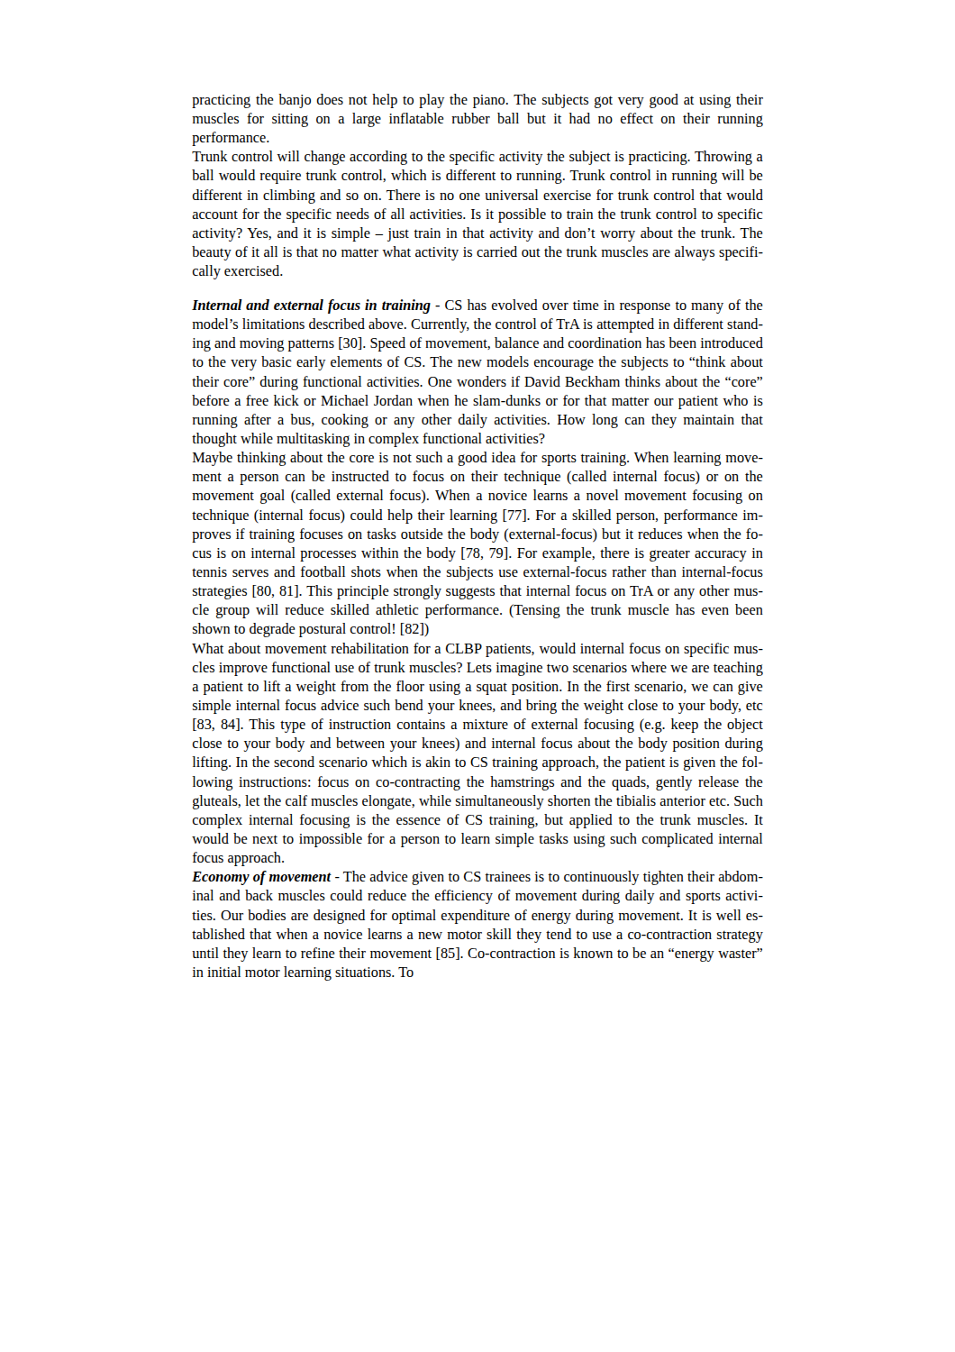practicing the banjo does not help to play the piano. The subjects got very good at using their muscles for sitting on a large inflatable rubber ball but it had no effect on their running performance.
Trunk control will change according to the specific activity the subject is practicing. Throwing a ball would require trunk control, which is different to running. Trunk control in running will be different in climbing and so on. There is no one universal exercise for trunk control that would account for the specific needs of all activities. Is it possible to train the trunk control to specific activity? Yes, and it is simple – just train in that activity and don’t worry about the trunk. The beauty of it all is that no matter what activity is carried out the trunk muscles are always specifically exercised.
Internal and external focus in training - CS has evolved over time in response to many of the model’s limitations described above. Currently, the control of TrA is attempted in different standing and moving patterns [30]. Speed of movement, balance and coordination has been introduced to the very basic early elements of CS. The new models encourage the subjects to “think about their core” during functional activities. One wonders if David Beckham thinks about the “core” before a free kick or Michael Jordan when he slam-dunks or for that matter our patient who is running after a bus, cooking or any other daily activities. How long can they maintain that thought while multitasking in complex functional activities?
Maybe thinking about the core is not such a good idea for sports training. When learning movement a person can be instructed to focus on their technique (called internal focus) or on the movement goal (called external focus). When a novice learns a novel movement focusing on technique (internal focus) could help their learning [77]. For a skilled person, performance improves if training focuses on tasks outside the body (external-focus) but it reduces when the focus is on internal processes within the body [78, 79]. For example, there is greater accuracy in tennis serves and football shots when the subjects use external-focus rather than internal-focus strategies [80, 81]. This principle strongly suggests that internal focus on TrA or any other muscle group will reduce skilled athletic performance. (Tensing the trunk muscle has even been shown to degrade postural control! [82])
What about movement rehabilitation for a CLBP patients, would internal focus on specific muscles improve functional use of trunk muscles? Lets imagine two scenarios where we are teaching a patient to lift a weight from the floor using a squat position. In the first scenario, we can give simple internal focus advice such bend your knees, and bring the weight close to your body, etc [83, 84]. This type of instruction contains a mixture of external focusing (e.g. keep the object close to your body and between your knees) and internal focus about the body position during lifting. In the second scenario which is akin to CS training approach, the patient is given the following instructions: focus on co-contracting the hamstrings and the quads, gently release the gluteals, let the calf muscles elongate, while simultaneously shorten the tibialis anterior etc. Such complex internal focusing is the essence of CS training, but applied to the trunk muscles. It would be next to impossible for a person to learn simple tasks using such complicated internal focus approach.
Economy of movement - The advice given to CS trainees is to continuously tighten their abdominal and back muscles could reduce the efficiency of movement during daily and sports activities. Our bodies are designed for optimal expenditure of energy during movement. It is well established that when a novice learns a new motor skill they tend to use a co-contraction strategy until they learn to refine their movement [85]. Co-contraction is known to be an “energy waster” in initial motor learning situations. To